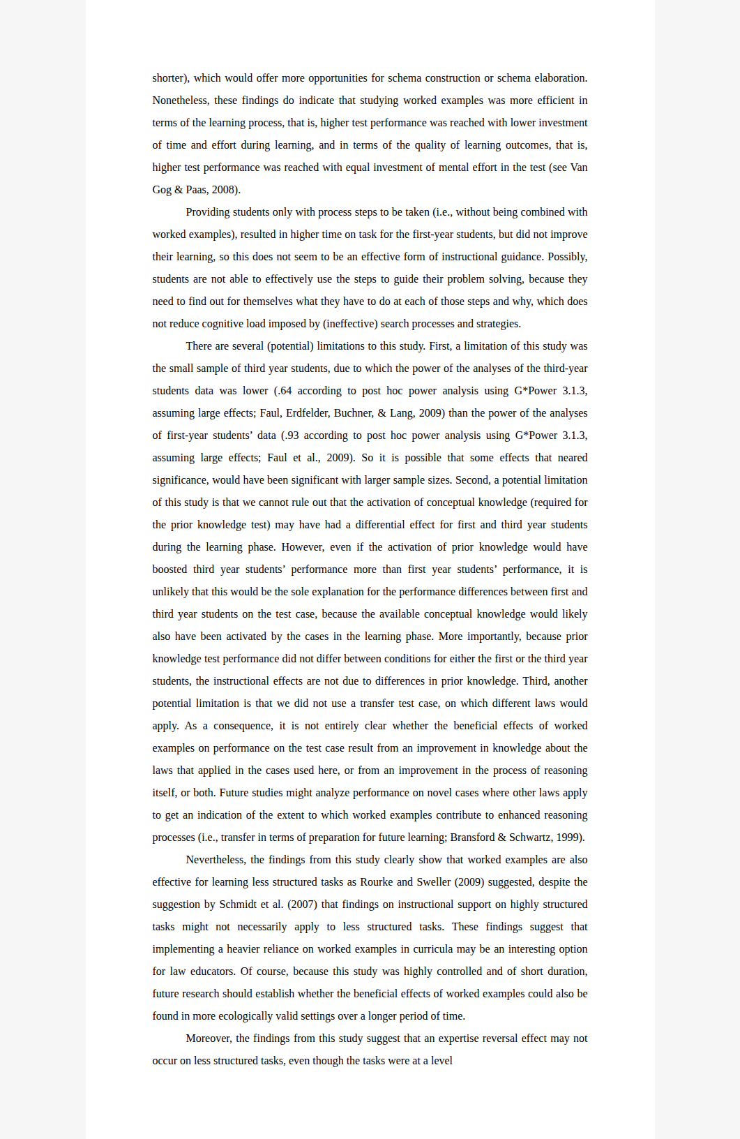shorter), which would offer more opportunities for schema construction or schema elaboration. Nonetheless, these findings do indicate that studying worked examples was more efficient in terms of the learning process, that is, higher test performance was reached with lower investment of time and effort during learning, and in terms of the quality of learning outcomes, that is, higher test performance was reached with equal investment of mental effort in the test (see Van Gog & Paas, 2008).
Providing students only with process steps to be taken (i.e., without being combined with worked examples), resulted in higher time on task for the first-year students, but did not improve their learning, so this does not seem to be an effective form of instructional guidance. Possibly, students are not able to effectively use the steps to guide their problem solving, because they need to find out for themselves what they have to do at each of those steps and why, which does not reduce cognitive load imposed by (ineffective) search processes and strategies.
There are several (potential) limitations to this study. First, a limitation of this study was the small sample of third year students, due to which the power of the analyses of the third-year students data was lower (.64 according to post hoc power analysis using G*Power 3.1.3, assuming large effects; Faul, Erdfelder, Buchner, & Lang, 2009) than the power of the analyses of first-year students’ data (.93 according to post hoc power analysis using G*Power 3.1.3, assuming large effects; Faul et al., 2009). So it is possible that some effects that neared significance, would have been significant with larger sample sizes. Second, a potential limitation of this study is that we cannot rule out that the activation of conceptual knowledge (required for the prior knowledge test) may have had a differential effect for first and third year students during the learning phase. However, even if the activation of prior knowledge would have boosted third year students’ performance more than first year students’ performance, it is unlikely that this would be the sole explanation for the performance differences between first and third year students on the test case, because the available conceptual knowledge would likely also have been activated by the cases in the learning phase. More importantly, because prior knowledge test performance did not differ between conditions for either the first or the third year students, the instructional effects are not due to differences in prior knowledge. Third, another potential limitation is that we did not use a transfer test case, on which different laws would apply. As a consequence, it is not entirely clear whether the beneficial effects of worked examples on performance on the test case result from an improvement in knowledge about the laws that applied in the cases used here, or from an improvement in the process of reasoning itself, or both. Future studies might analyze performance on novel cases where other laws apply to get an indication of the extent to which worked examples contribute to enhanced reasoning processes (i.e., transfer in terms of preparation for future learning; Bransford & Schwartz, 1999).
Nevertheless, the findings from this study clearly show that worked examples are also effective for learning less structured tasks as Rourke and Sweller (2009) suggested, despite the suggestion by Schmidt et al. (2007) that findings on instructional support on highly structured tasks might not necessarily apply to less structured tasks. These findings suggest that implementing a heavier reliance on worked examples in curricula may be an interesting option for law educators. Of course, because this study was highly controlled and of short duration, future research should establish whether the beneficial effects of worked examples could also be found in more ecologically valid settings over a longer period of time.
Moreover, the findings from this study suggest that an expertise reversal effect may not occur on less structured tasks, even though the tasks were at a level